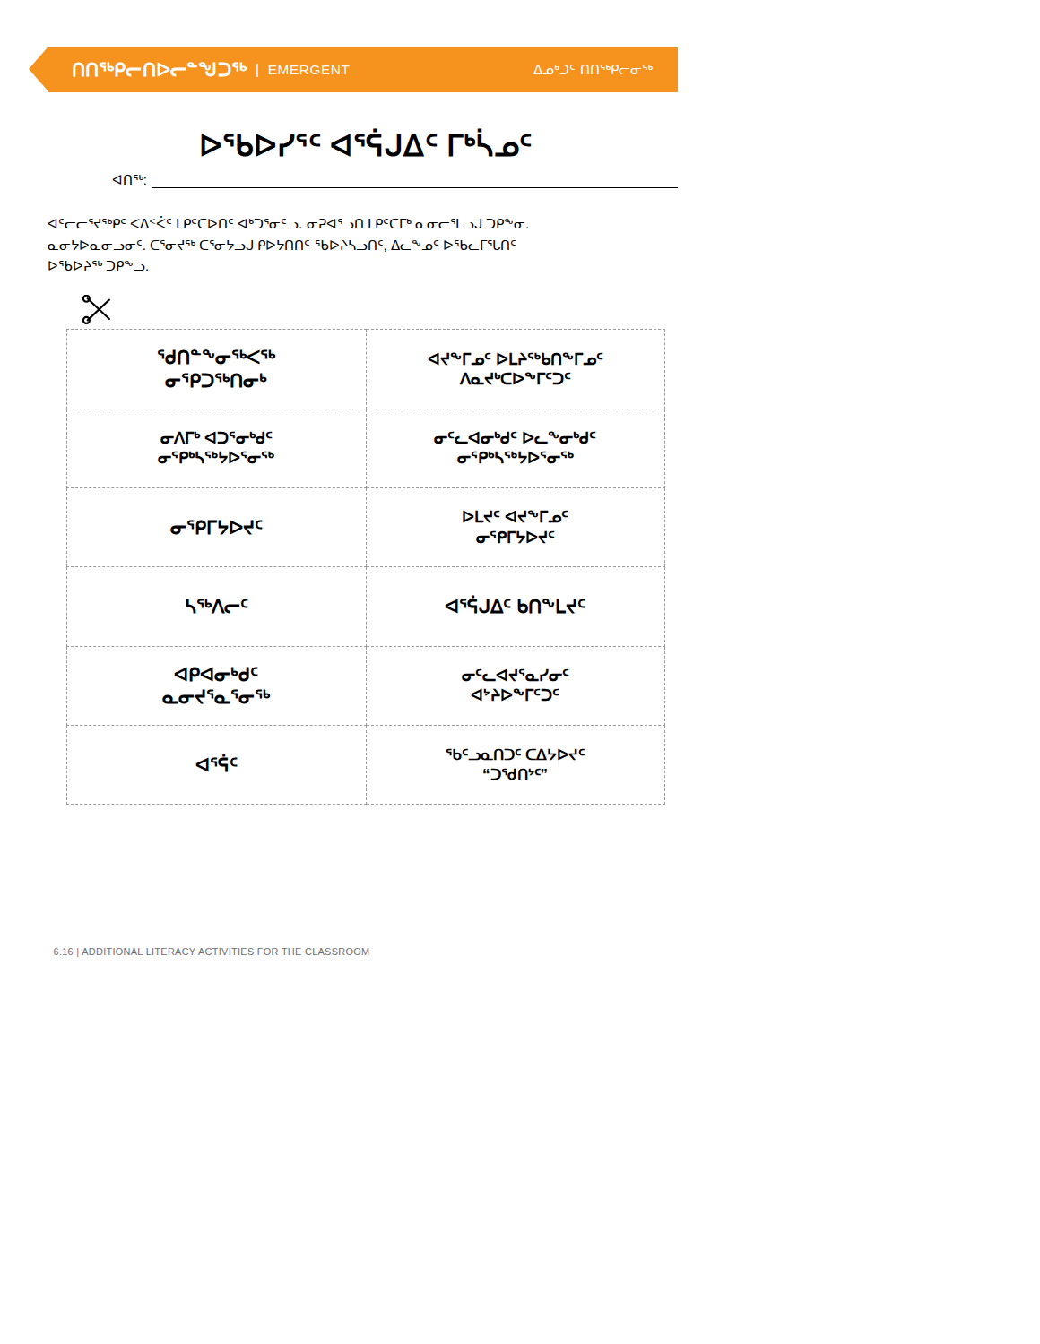ᑎᑎᖅᑭᓕᑎᐅᓕᓐᖑᑐᖅ | EMERGENT ᐃᓄᒃᑐᑦ ᑎᑎᖅᑭᓕᓂᖅ
ᐅᖃᐅᓯᕐᑦ ᐊᕐᕌᒍᐃᑦ ᒥᒃᓵᓄᑦ
ᐊᑎᖅ:
ᐊᑦᓕᓕᕐᔪᖅᑭᑦ ᐸᐃᑉᐹᑦ ᒪᑭᑦᑕᐅᑎᑦ ᐊᒃᑐᕐᓂᑦᓗ. ᓂᕈᐊᕐᓗᑎ ᒪᑭᑦᑕᒥᒃ ᓇᓂᓕᕐᒪᓗᒍ ᑐᑭᖕᓂ.
ᓇᓂᔭᐅᓇᓂᓗᓂᑦ. ᑕᕐᓂᔪᖅ ᑕᕐᓂᔭᓗᒍ ᑭᐅᔭᑎᑎᑦ ᖃᐅᔨᓴᓗᑎᑦ, ᐃᓚᖕᓄᑦ ᐅᖃᓚᒥᕐᒐᑎᑦ
ᐅᖃᐅᔨᖅ ᑐᑭᖕᓗ.
| ᕐᑯᑎᓐᖕᓂᖅᐸᖅ ᓂᕐᑭᑐᖅᑎᓂᒃ | ᐊᔪᖕᒥᓄᑦ ᐅᒪᔨᖅᑲᑎᖕᒥᓄᑦ ᐱᓇᔪᒃᑕᐅᖕᒥᑦᑐᑦ |
| ᓂᐱᒥᒃ ᐊᑐᕐᓂᒃᑯᑦ ᓂᕐᑭᒃᓴᖅᔭᐅᕐᓂᖅ | ᓂᑦᓚᐊᓂᒃᑯᑦ ᐅᓚᖕᓂᒃᑯᑦ ᓂᕐᑭᒃᓴᖅᔭᐅᕐᓂᖅ |
| ᓂᕐᑭᒥᔭᐅᔪᑦ | ᐅᒪᔪᑦ ᐊᔪᖕᒥᓄᑦ ᓂᕐᑭᒥᔭᐅᔪᑦ |
| ᓴᖅᐱᓕᑦ | ᐊᕐᕌᒍᐃᑦ ᑲᑎᖕᒪᔪᑦ |
| ᐊᑭᐊᓂᒃᑯᑦ ᓇᓂᔪᕐᓇᕐᓂᖅ | ᓂᑦᓚᐊᔪᕐᓇᓯᓂᑦ ᐊᔾᔨᐅᖕᒥᑦᑐᑦ |
| ᐊᕐᕌᑦ | ᖃᑦᓗᓇᑎᑐᑦ ᑕᐃᔭᐅᔪᑦ “ᑐᕐᑯᑎᔾᑦ” |
6.16 | ADDITIONAL LITERACY ACTIVITIES FOR THE CLASSROOM